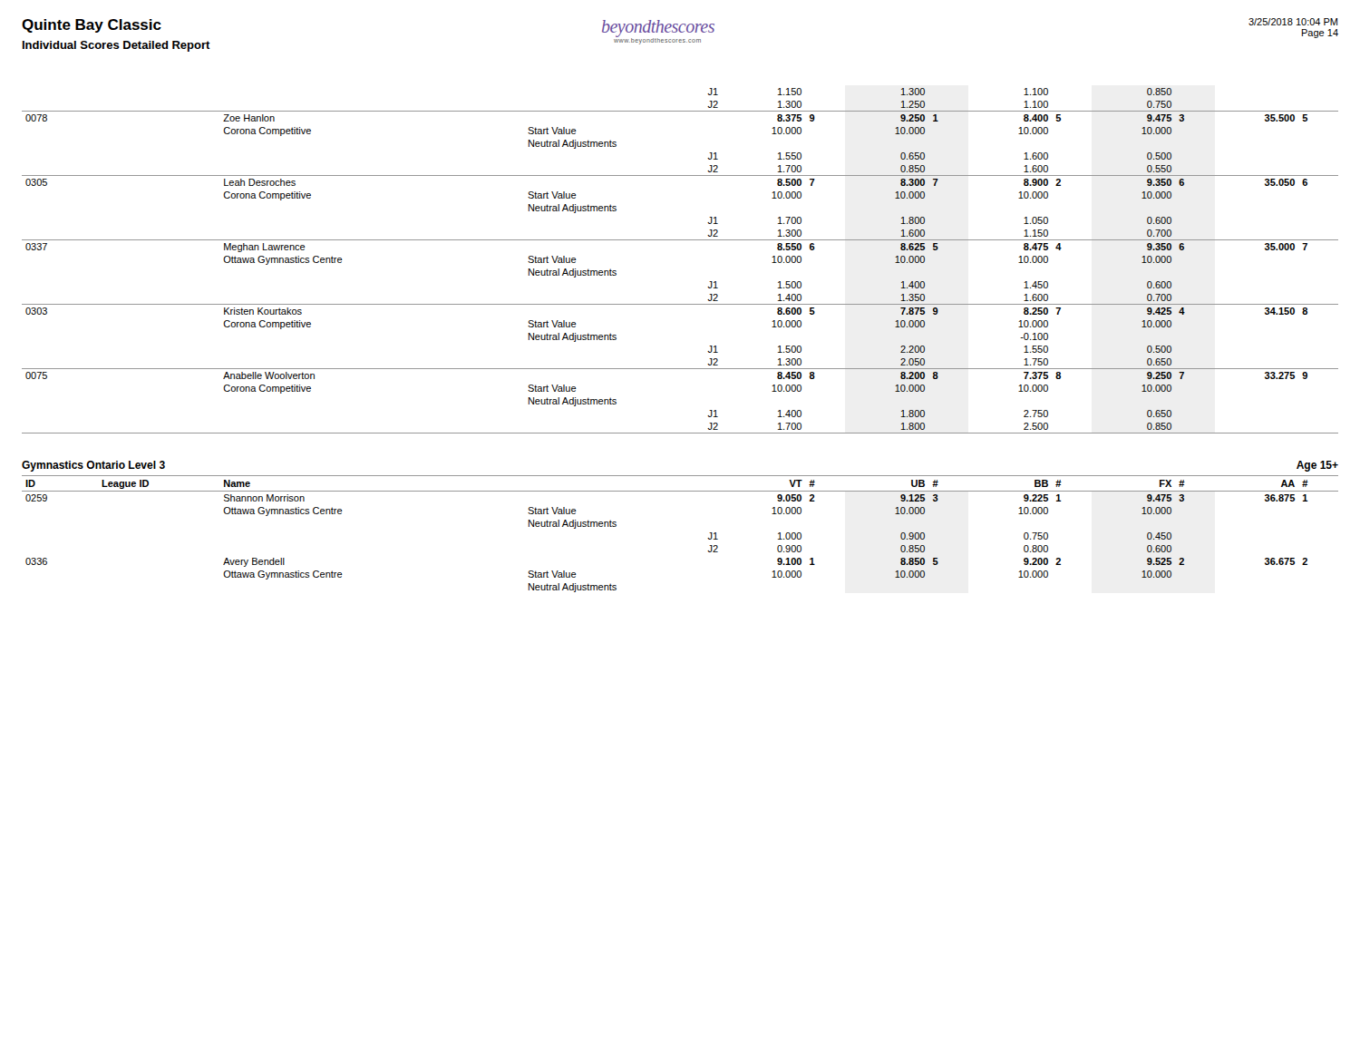Quinte Bay Classic
Individual Scores Detailed Report
beyondthescores
www.beyondthescores.com
3/25/2018 10:04 PM
Page 14
| | | | J1 | 1.150 | | 1.300 | | 1.100 | | 0.850 | | | |
| | | | J2 | 1.300 | | 1.250 | | 1.100 | | 0.750 | | | |
| 0078 | | Zoe Hanlon | | 8.375 | 9 | 9.250 | 1 | 8.400 | 5 | 9.475 | 3 | 35.500 | 5 |
| | | Corona Competitive | Start Value | 10.000 | | 10.000 | | 10.000 | | 10.000 | | | |
| | | | Neutral Adjustments | | | | | | | | | | |
| | | | J1 | 1.550 | | 0.650 | | 1.600 | | 0.500 | | | |
| | | | J2 | 1.700 | | 0.850 | | 1.600 | | 0.550 | | | |
| 0305 | | Leah Desroches | | 8.500 | 7 | 8.300 | 7 | 8.900 | 2 | 9.350 | 6 | 35.050 | 6 |
| | | Corona Competitive | Start Value | 10.000 | | 10.000 | | 10.000 | | 10.000 | | | |
| | | | Neutral Adjustments | | | | | | | | | | |
| | | | J1 | 1.700 | | 1.800 | | 1.050 | | 0.600 | | | |
| | | | J2 | 1.300 | | 1.600 | | 1.150 | | 0.700 | | | |
| 0337 | | Meghan Lawrence | | 8.550 | 6 | 8.625 | 5 | 8.475 | 4 | 9.350 | 6 | 35.000 | 7 |
| | | Ottawa Gymnastics Centre | Start Value | 10.000 | | 10.000 | | 10.000 | | 10.000 | | | |
| | | | Neutral Adjustments | | | | | | | | | | |
| | | | J1 | 1.500 | | 1.400 | | 1.450 | | 0.600 | | | |
| | | | J2 | 1.400 | | 1.350 | | 1.600 | | 0.700 | | | |
| 0303 | | Kristen Kourtakos | | 8.600 | 5 | 7.875 | 9 | 8.250 | 7 | 9.425 | 4 | 34.150 | 8 |
| | | Corona Competitive | Start Value | 10.000 | | 10.000 | | 10.000 | | 10.000 | | | |
| | | | Neutral Adjustments | | | | | -0.100 | | | | | |
| | | | J1 | 1.500 | | 2.200 | | 1.550 | | 0.500 | | | |
| | | | J2 | 1.300 | | 2.050 | | 1.750 | | 0.650 | | | |
| 0075 | | Anabelle Woolverton | | 8.450 | 8 | 8.200 | 8 | 7.375 | 8 | 9.250 | 7 | 33.275 | 9 |
| | | Corona Competitive | Start Value | 10.000 | | 10.000 | | 10.000 | | 10.000 | | | |
| | | | Neutral Adjustments | | | | | | | | | | |
| | | | J1 | 1.400 | | 1.800 | | 2.750 | | 0.650 | | | |
| | | | J2 | 1.700 | | 1.800 | | 2.500 | | 0.850 | | | |
Gymnastics Ontario Level 3
Age 15+
| ID | League ID | Name | | VT | # | UB | # | BB | # | FX | # | AA | # |
| --- | --- | --- | --- | --- | --- | --- | --- | --- | --- | --- | --- | --- | --- |
| 0259 | | Shannon Morrison | | 9.050 | 2 | 9.125 | 3 | 9.225 | 1 | 9.475 | 3 | 36.875 | 1 |
| | | Ottawa Gymnastics Centre | Start Value | 10.000 | | 10.000 | | 10.000 | | 10.000 | | | |
| | | | Neutral Adjustments | | | | | | | | | | |
| | | | J1 | 1.000 | | 0.900 | | 0.750 | | 0.450 | | | |
| | | | J2 | 0.900 | | 0.850 | | 0.800 | | 0.600 | | | |
| 0336 | | Avery Bendell | | 9.100 | 1 | 8.850 | 5 | 9.200 | 2 | 9.525 | 2 | 36.675 | 2 |
| | | Ottawa Gymnastics Centre | Start Value | 10.000 | | 10.000 | | 10.000 | | 10.000 | | | |
| | | | Neutral Adjustments | | | | | | | | | | |